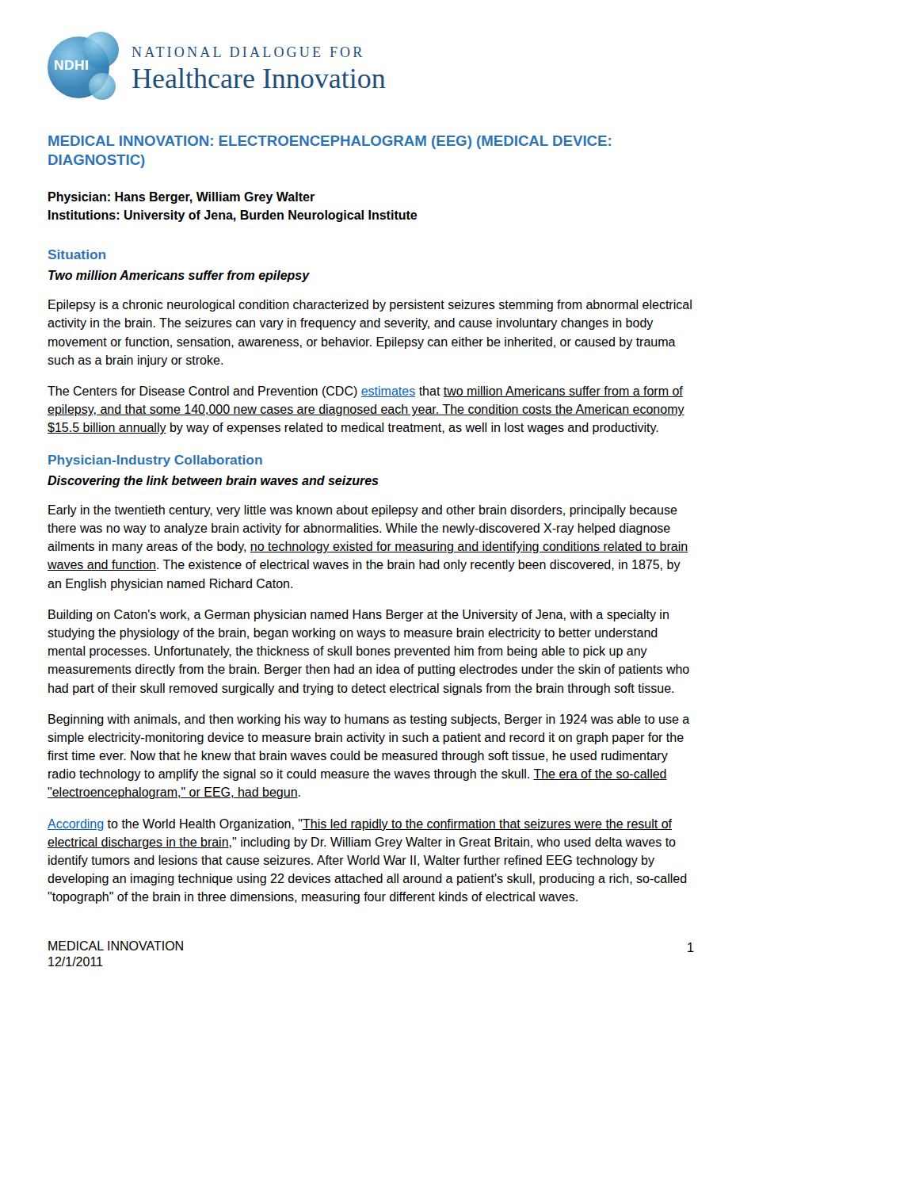NDHI
National Dialogue for
Healthcare Innovation
Medical Innovation: Electroencephalogram (EEG) (Medical Device: Diagnostic)
Physician: Hans Berger, William Grey Walter
Institutions: University of Jena, Burden Neurological Institute
Situation
Two million Americans suffer from epilepsy
Epilepsy is a chronic neurological condition characterized by persistent seizures stemming from abnormal electrical activity in the brain. The seizures can vary in frequency and severity, and cause involuntary changes in body movement or function, sensation, awareness, or behavior. Epilepsy can either be inherited, or caused by trauma such as a brain injury or stroke.
The Centers for Disease Control and Prevention (CDC) estimates that two million Americans suffer from a form of epilepsy, and that some 140,000 new cases are diagnosed each year. The condition costs the American economy $15.5 billion annually by way of expenses related to medical treatment, as well in lost wages and productivity.
Physician-Industry Collaboration
Discovering the link between brain waves and seizures
Early in the twentieth century, very little was known about epilepsy and other brain disorders, principally because there was no way to analyze brain activity for abnormalities. While the newly-discovered X-ray helped diagnose ailments in many areas of the body, no technology existed for measuring and identifying conditions related to brain waves and function. The existence of electrical waves in the brain had only recently been discovered, in 1875, by an English physician named Richard Caton.
Building on Caton's work, a German physician named Hans Berger at the University of Jena, with a specialty in studying the physiology of the brain, began working on ways to measure brain electricity to better understand mental processes. Unfortunately, the thickness of skull bones prevented him from being able to pick up any measurements directly from the brain. Berger then had an idea of putting electrodes under the skin of patients who had part of their skull removed surgically and trying to detect electrical signals from the brain through soft tissue.
Beginning with animals, and then working his way to humans as testing subjects, Berger in 1924 was able to use a simple electricity-monitoring device to measure brain activity in such a patient and record it on graph paper for the first time ever. Now that he knew that brain waves could be measured through soft tissue, he used rudimentary radio technology to amplify the signal so it could measure the waves through the skull. The era of the so-called "electroencephalogram," or EEG, had begun.
According to the World Health Organization, "This led rapidly to the confirmation that seizures were the result of electrical discharges in the brain," including by Dr. William Grey Walter in Great Britain, who used delta waves to identify tumors and lesions that cause seizures. After World War II, Walter further refined EEG technology by developing an imaging technique using 22 devices attached all around a patient's skull, producing a rich, so-called "topograph" of the brain in three dimensions, measuring four different kinds of electrical waves.
MEDICAL INNOVATION
12/1/2011
1